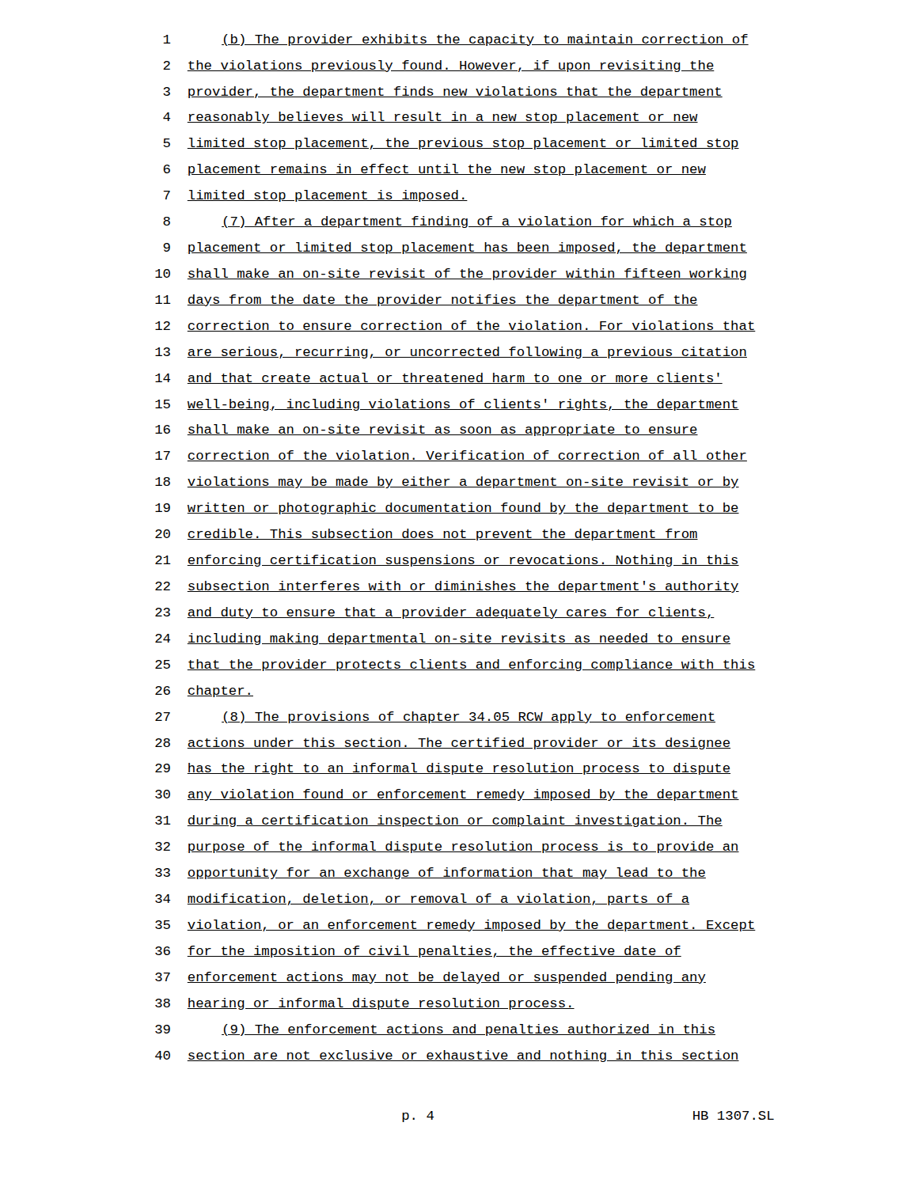(b) The provider exhibits the capacity to maintain correction of
the violations previously found. However, if upon revisiting the
provider, the department finds new violations that the department
reasonably believes will result in a new stop placement or new
limited stop placement, the previous stop placement or limited stop
placement remains in effect until the new stop placement or new
limited stop placement is imposed.
(7) After a department finding of a violation for which a stop
placement or limited stop placement has been imposed, the department
shall make an on-site revisit of the provider within fifteen working
days from the date the provider notifies the department of the
correction to ensure correction of the violation. For violations that
are serious, recurring, or uncorrected following a previous citation
and that create actual or threatened harm to one or more clients'
well-being, including violations of clients' rights, the department
shall make an on-site revisit as soon as appropriate to ensure
correction of the violation. Verification of correction of all other
violations may be made by either a department on-site revisit or by
written or photographic documentation found by the department to be
credible. This subsection does not prevent the department from
enforcing certification suspensions or revocations. Nothing in this
subsection interferes with or diminishes the department's authority
and duty to ensure that a provider adequately cares for clients,
including making departmental on-site revisits as needed to ensure
that the provider protects clients and enforcing compliance with this
chapter.
(8) The provisions of chapter 34.05 RCW apply to enforcement
actions under this section. The certified provider or its designee
has the right to an informal dispute resolution process to dispute
any violation found or enforcement remedy imposed by the department
during a certification inspection or complaint investigation. The
purpose of the informal dispute resolution process is to provide an
opportunity for an exchange of information that may lead to the
modification, deletion, or removal of a violation, parts of a
violation, or an enforcement remedy imposed by the department. Except
for the imposition of civil penalties, the effective date of
enforcement actions may not be delayed or suspended pending any
hearing or informal dispute resolution process.
(9) The enforcement actions and penalties authorized in this
section are not exclusive or exhaustive and nothing in this section
p. 4 HB 1307.SL